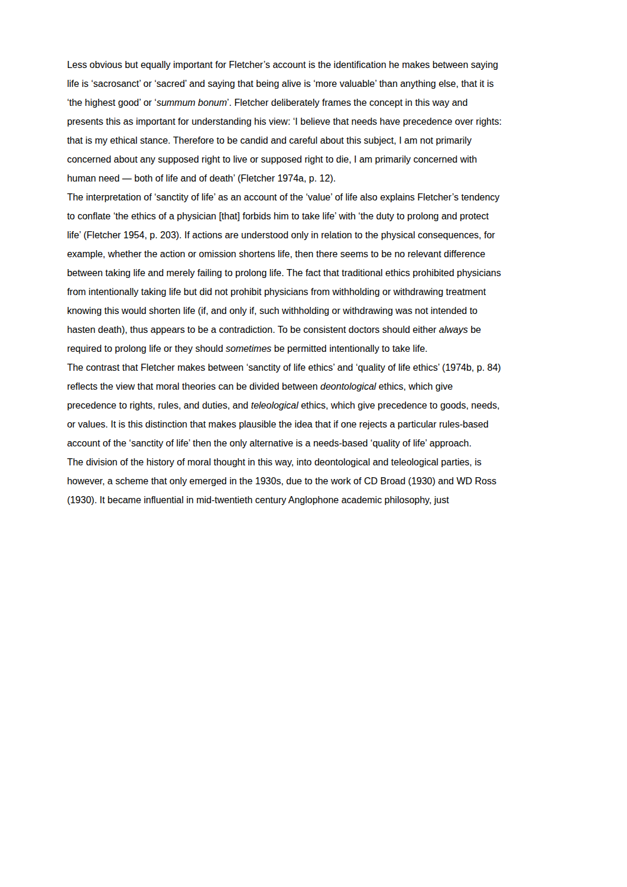Less obvious but equally important for Fletcher’s account is the identification he makes between saying life is ‘sacrosanct’ or ‘sacred’ and saying that being alive is ‘more valuable’ than anything else, that it is ‘the highest good’ or ‘summum bonum’. Fletcher deliberately frames the concept in this way and presents this as important for understanding his view: ‘I believe that needs have precedence over rights: that is my ethical stance. Therefore to be candid and careful about this subject, I am not primarily concerned about any supposed right to live or supposed right to die, I am primarily concerned with human need — both of life and of death’ (Fletcher 1974a, p. 12).
The interpretation of ‘sanctity of life’ as an account of the ‘value’ of life also explains Fletcher’s tendency to conflate ‘the ethics of a physician [that] forbids him to take life’ with ‘the duty to prolong and protect life’ (Fletcher 1954, p. 203). If actions are understood only in relation to the physical consequences, for example, whether the action or omission shortens life, then there seems to be no relevant difference between taking life and merely failing to prolong life. The fact that traditional ethics prohibited physicians from intentionally taking life but did not prohibit physicians from withholding or withdrawing treatment knowing this would shorten life (if, and only if, such withholding or withdrawing was not intended to hasten death), thus appears to be a contradiction. To be consistent doctors should either always be required to prolong life or they should sometimes be permitted intentionally to take life.
The contrast that Fletcher makes between ‘sanctity of life ethics’ and ‘quality of life ethics’ (1974b, p. 84) reflects the view that moral theories can be divided between deontological ethics, which give precedence to rights, rules, and duties, and teleological ethics, which give precedence to goods, needs, or values. It is this distinction that makes plausible the idea that if one rejects a particular rules-based account of the ‘sanctity of life’ then the only alternative is a needs-based ‘quality of life’ approach.
The division of the history of moral thought in this way, into deontological and teleological parties, is however, a scheme that only emerged in the 1930s, due to the work of CD Broad (1930) and WD Ross (1930). It became influential in mid-twentieth century Anglophone academic philosophy, just